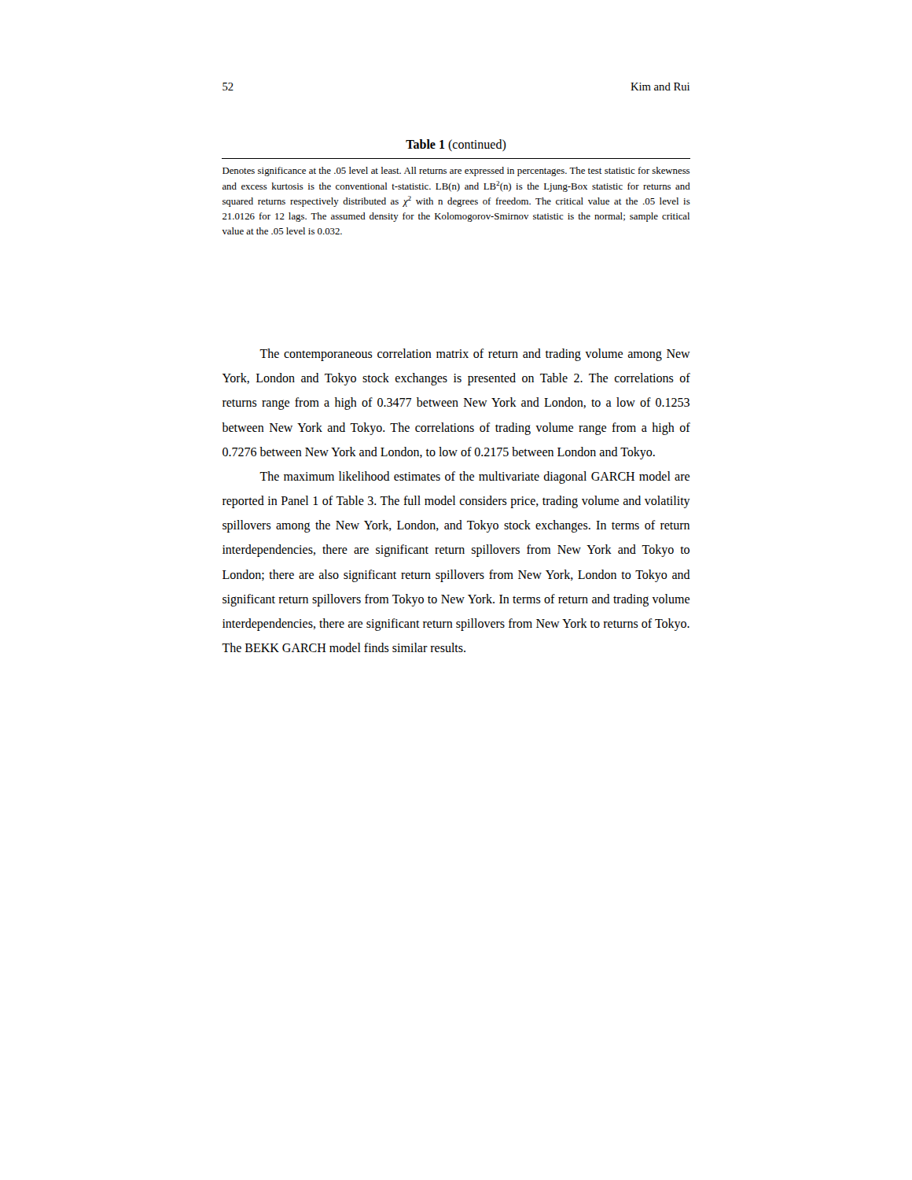52 Kim and Rui
Table 1 (continued)
Denotes significance at the .05 level at least. All returns are expressed in percentages. The test statistic for skewness and excess kurtosis is the conventional t-statistic. LB(n) and LB2(n) is the Ljung-Box statistic for returns and squared returns respectively distributed as χ2 with n degrees of freedom. The critical value at the .05 level is 21.0126 for 12 lags. The assumed density for the Kolomogorov-Smirnov statistic is the normal; sample critical value at the .05 level is 0.032.
The contemporaneous correlation matrix of return and trading volume among New York, London and Tokyo stock exchanges is presented on Table 2. The correlations of returns range from a high of 0.3477 between New York and London, to a low of 0.1253 between New York and Tokyo. The correlations of trading volume range from a high of 0.7276 between New York and London, to low of 0.2175 between London and Tokyo.
The maximum likelihood estimates of the multivariate diagonal GARCH model are reported in Panel 1 of Table 3. The full model considers price, trading volume and volatility spillovers among the New York, London, and Tokyo stock exchanges. In terms of return interdependencies, there are significant return spillovers from New York and Tokyo to London; there are also significant return spillovers from New York, London to Tokyo and significant return spillovers from Tokyo to New York. In terms of return and trading volume interdependencies, there are significant return spillovers from New York to returns of Tokyo. The BEKK GARCH model finds similar results.